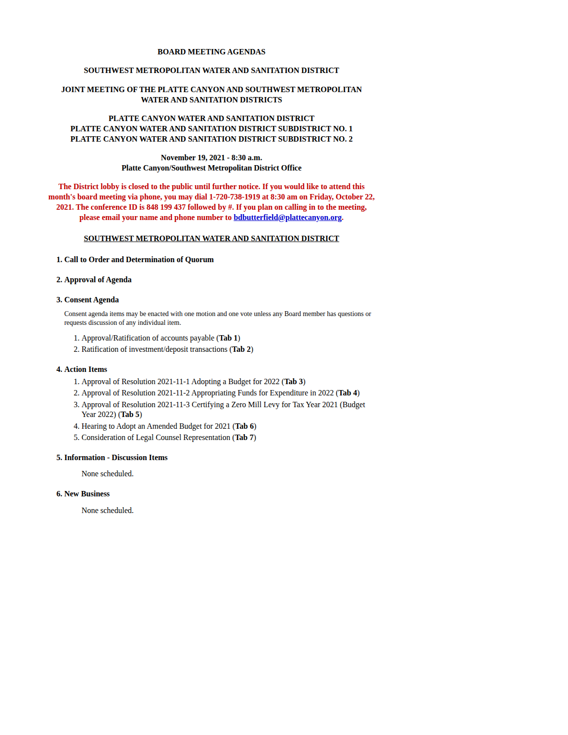BOARD MEETING AGENDAS
SOUTHWEST METROPOLITAN WATER AND SANITATION DISTRICT
JOINT MEETING OF THE PLATTE CANYON AND SOUTHWEST METROPOLITAN
WATER AND SANITATION DISTRICTS
PLATTE CANYON WATER AND SANITATION DISTRICT
PLATTE CANYON WATER AND SANITATION DISTRICT SUBDISTRICT NO. 1
PLATTE CANYON WATER AND SANITATION DISTRICT SUBDISTRICT NO. 2
November 19, 2021 - 8:30 a.m.
Platte Canyon/Southwest Metropolitan District Office
The District lobby is closed to the public until further notice. If you would like to attend this month's board meeting via phone, you may dial 1-720-738-1919 at 8:30 am on Friday, October 22, 2021. The conference ID is 848 199 437 followed by #. If you plan on calling in to the meeting, please email your name and phone number to bdbutterfield@plattecanyon.org.
SOUTHWEST METROPOLITAN WATER AND SANITATION DISTRICT
Call to Order and Determination of Quorum
Approval of Agenda
Consent Agenda
Consent agenda items may be enacted with one motion and one vote unless any Board member has questions or requests discussion of any individual item.
Approval/Ratification of accounts payable (Tab 1)
Ratification of investment/deposit transactions (Tab 2)
Action Items
Approval of Resolution 2021-11-1 Adopting a Budget for 2022 (Tab 3)
Approval of Resolution 2021-11-2 Appropriating Funds for Expenditure in 2022 (Tab 4)
Approval of Resolution 2021-11-3 Certifying a Zero Mill Levy for Tax Year 2021 (Budget Year 2022) (Tab 5)
Hearing to Adopt an Amended Budget for 2021 (Tab 6)
Consideration of Legal Counsel Representation (Tab 7)
Information - Discussion Items
None scheduled.
New Business
None scheduled.